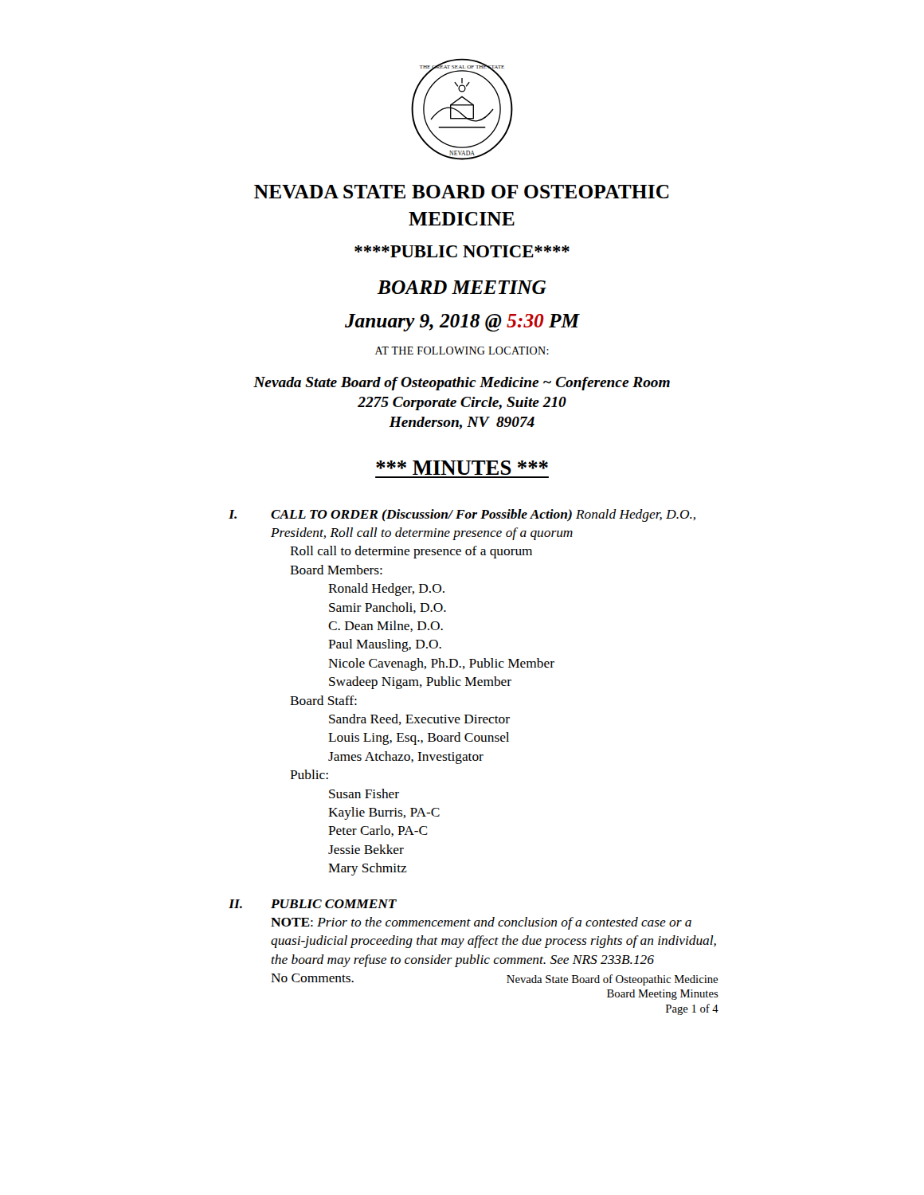NEVADA STATE BOARD OF OSTEOPATHIC MEDICINE
****PUBLIC NOTICE****
BOARD MEETING
January 9, 2018 @ 5:30 PM
AT THE FOLLOWING LOCATION:
Nevada State Board of Osteopathic Medicine ~ Conference Room
2275 Corporate Circle, Suite 210
Henderson, NV 89074
*** MINUTES ***
I. CALL TO ORDER (Discussion/ For Possible Action) Ronald Hedger, D.O., President, Roll call to determine presence of a quorum
Roll call to determine presence of a quorum
Board Members:
Ronald Hedger, D.O.
Samir Pancholi, D.O.
C. Dean Milne, D.O.
Paul Mausling, D.O.
Nicole Cavenagh, Ph.D., Public Member
Swadeep Nigam, Public Member
Board Staff:
Sandra Reed, Executive Director
Louis Ling, Esq., Board Counsel
James Atchazo, Investigator
Public:
Susan Fisher
Kaylie Burris, PA-C
Peter Carlo, PA-C
Jessie Bekker
Mary Schmitz
II. PUBLIC COMMENT
NOTE: Prior to the commencement and conclusion of a contested case or a quasi-judicial proceeding that may affect the due process rights of an individual, the board may refuse to consider public comment. See NRS 233B.126
No Comments.
Nevada State Board of Osteopathic Medicine
Board Meeting Minutes
Page 1 of 4